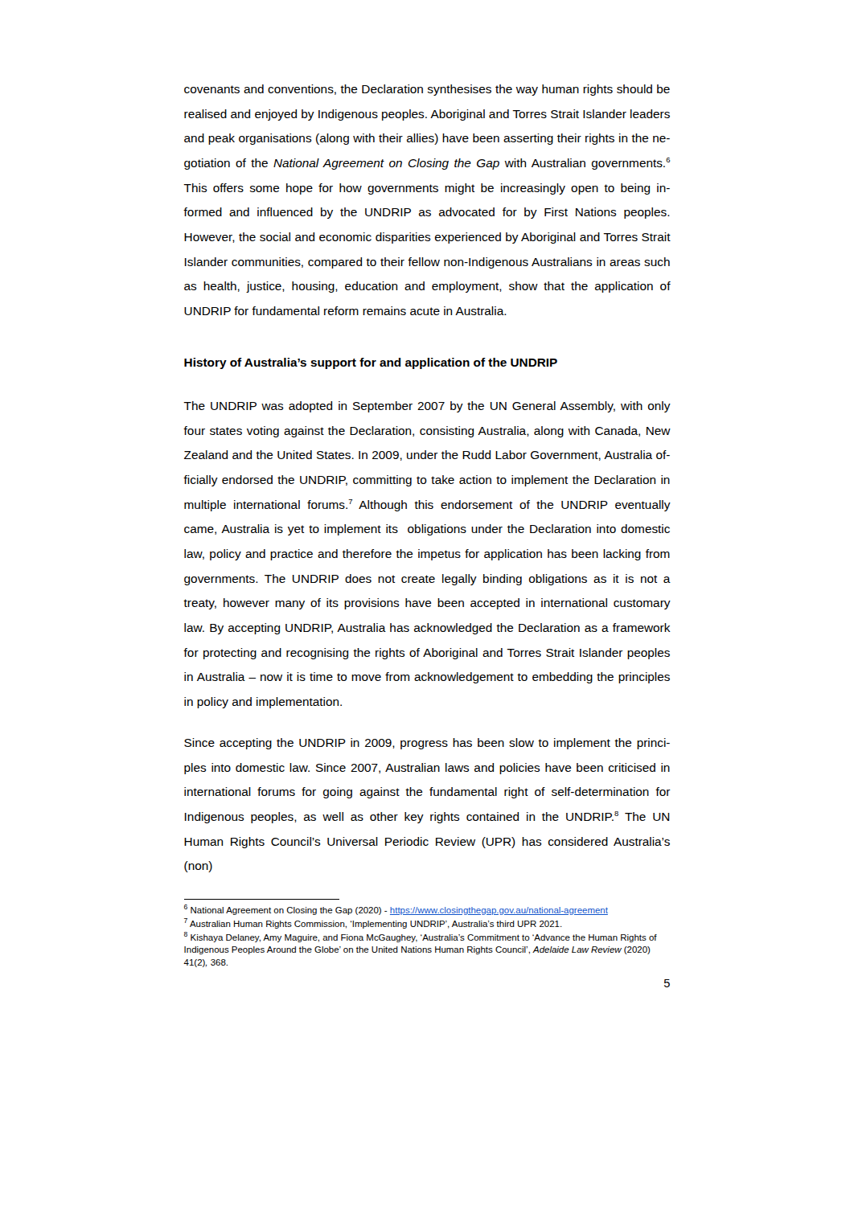covenants and conventions, the Declaration synthesises the way human rights should be realised and enjoyed by Indigenous peoples. Aboriginal and Torres Strait Islander leaders and peak organisations (along with their allies) have been asserting their rights in the negotiation of the National Agreement on Closing the Gap with Australian governments.6 This offers some hope for how governments might be increasingly open to being informed and influenced by the UNDRIP as advocated for by First Nations peoples. However, the social and economic disparities experienced by Aboriginal and Torres Strait Islander communities, compared to their fellow non-Indigenous Australians in areas such as health, justice, housing, education and employment, show that the application of UNDRIP for fundamental reform remains acute in Australia.
History of Australia’s support for and application of the UNDRIP
The UNDRIP was adopted in September 2007 by the UN General Assembly, with only four states voting against the Declaration, consisting Australia, along with Canada, New Zealand and the United States. In 2009, under the Rudd Labor Government, Australia officially endorsed the UNDRIP, committing to take action to implement the Declaration in multiple international forums.7 Although this endorsement of the UNDRIP eventually came, Australia is yet to implement its obligations under the Declaration into domestic law, policy and practice and therefore the impetus for application has been lacking from governments. The UNDRIP does not create legally binding obligations as it is not a treaty, however many of its provisions have been accepted in international customary law. By accepting UNDRIP, Australia has acknowledged the Declaration as a framework for protecting and recognising the rights of Aboriginal and Torres Strait Islander peoples in Australia – now it is time to move from acknowledgement to embedding the principles in policy and implementation.
Since accepting the UNDRIP in 2009, progress has been slow to implement the principles into domestic law. Since 2007, Australian laws and policies have been criticised in international forums for going against the fundamental right of self-determination for Indigenous peoples, as well as other key rights contained in the UNDRIP.8 The UN Human Rights Council’s Universal Periodic Review (UPR) has considered Australia’s (non)
6 National Agreement on Closing the Gap (2020) - https://www.closingthegap.gov.au/national-agreement
7 Australian Human Rights Commission, ‘Implementing UNDRIP’, Australia’s third UPR 2021.
8 Kishaya Delaney, Amy Maguire, and Fiona McGaughey, ‘Australia’s Commitment to ‘Advance the Human Rights of Indigenous Peoples Around the Globe’ on the United Nations Human Rights Council’, Adelaide Law Review (2020) 41(2), 368.
5